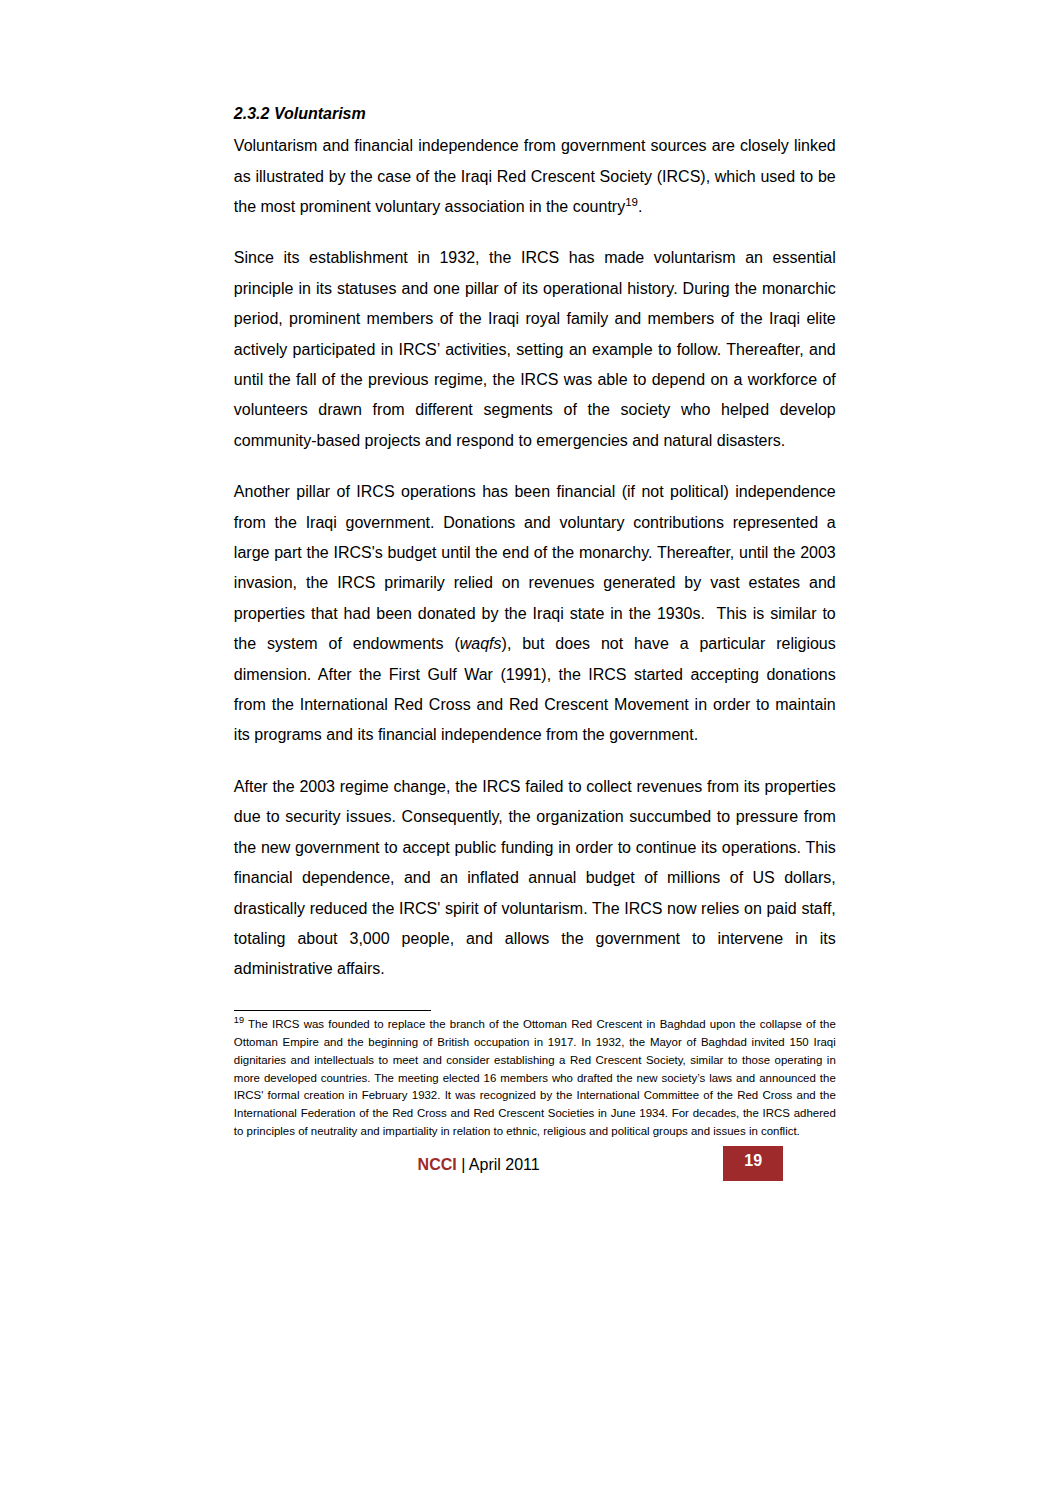2.3.2 Voluntarism
Voluntarism and financial independence from government sources are closely linked as illustrated by the case of the Iraqi Red Crescent Society (IRCS), which used to be the most prominent voluntary association in the country19.
Since its establishment in 1932, the IRCS has made voluntarism an essential principle in its statuses and one pillar of its operational history. During the monarchic period, prominent members of the Iraqi royal family and members of the Iraqi elite actively participated in IRCS’ activities, setting an example to follow. Thereafter, and until the fall of the previous regime, the IRCS was able to depend on a workforce of volunteers drawn from different segments of the society who helped develop community-based projects and respond to emergencies and natural disasters.
Another pillar of IRCS operations has been financial (if not political) independence from the Iraqi government. Donations and voluntary contributions represented a large part the IRCS's budget until the end of the monarchy. Thereafter, until the 2003 invasion, the IRCS primarily relied on revenues generated by vast estates and properties that had been donated by the Iraqi state in the 1930s. This is similar to the system of endowments (waqfs), but does not have a particular religious dimension. After the First Gulf War (1991), the IRCS started accepting donations from the International Red Cross and Red Crescent Movement in order to maintain its programs and its financial independence from the government.
After the 2003 regime change, the IRCS failed to collect revenues from its properties due to security issues. Consequently, the organization succumbed to pressure from the new government to accept public funding in order to continue its operations. This financial dependence, and an inflated annual budget of millions of US dollars, drastically reduced the IRCS' spirit of voluntarism. The IRCS now relies on paid staff, totaling about 3,000 people, and allows the government to intervene in its administrative affairs.
19 The IRCS was founded to replace the branch of the Ottoman Red Crescent in Baghdad upon the collapse of the Ottoman Empire and the beginning of British occupation in 1917. In 1932, the Mayor of Baghdad invited 150 Iraqi dignitaries and intellectuals to meet and consider establishing a Red Crescent Society, similar to those operating in more developed countries. The meeting elected 16 members who drafted the new society’s laws and announced the IRCS' formal creation in February 1932. It was recognized by the International Committee of the Red Cross and the International Federation of the Red Cross and Red Crescent Societies in June 1934. For decades, the IRCS adhered to principles of neutrality and impartiality in relation to ethnic, religious and political groups and issues in conflict.
NCCI | April 2011
19